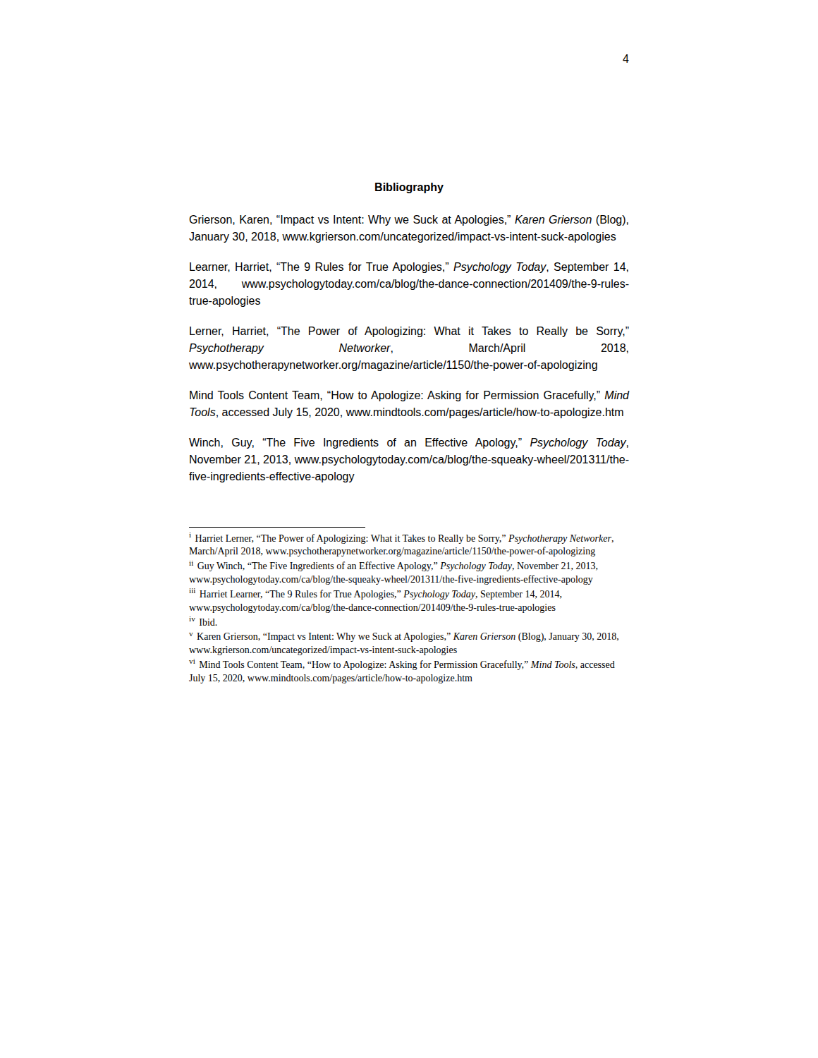4
Bibliography
Grierson, Karen, “Impact vs Intent: Why we Suck at Apologies,” Karen Grierson (Blog), January 30, 2018, www.kgrierson.com/uncategorized/impact-vs-intent-suck-apologies
Learner, Harriet, “The 9 Rules for True Apologies,” Psychology Today, September 14, 2014, www.psychologytoday.com/ca/blog/the-dance-connection/201409/the-9-rules-true-apologies
Lerner, Harriet, “The Power of Apologizing: What it Takes to Really be Sorry,” Psychotherapy Networker, March/April 2018, www.psychotherapynetworker.org/magazine/article/1150/the-power-of-apologizing
Mind Tools Content Team, “How to Apologize: Asking for Permission Gracefully,” Mind Tools, accessed July 15, 2020, www.mindtools.com/pages/article/how-to-apologize.htm
Winch, Guy, “The Five Ingredients of an Effective Apology,” Psychology Today, November 21, 2013, www.psychologytoday.com/ca/blog/the-squeaky-wheel/201311/the-five-ingredients-effective-apology
i Harriet Lerner, “The Power of Apologizing: What it Takes to Really be Sorry,” Psychotherapy Networker, March/April 2018, www.psychotherapynetworker.org/magazine/article/1150/the-power-of-apologizing
ii Guy Winch, “The Five Ingredients of an Effective Apology,” Psychology Today, November 21, 2013, www.psychologytoday.com/ca/blog/the-squeaky-wheel/201311/the-five-ingredients-effective-apology
iii Harriet Learner, “The 9 Rules for True Apologies,” Psychology Today, September 14, 2014, www.psychologytoday.com/ca/blog/the-dance-connection/201409/the-9-rules-true-apologies
iv Ibid.
v Karen Grierson, “Impact vs Intent: Why we Suck at Apologies,” Karen Grierson (Blog), January 30, 2018, www.kgrierson.com/uncategorized/impact-vs-intent-suck-apologies
vi Mind Tools Content Team, “How to Apologize: Asking for Permission Gracefully,” Mind Tools, accessed July 15, 2020, www.mindtools.com/pages/article/how-to-apologize.htm